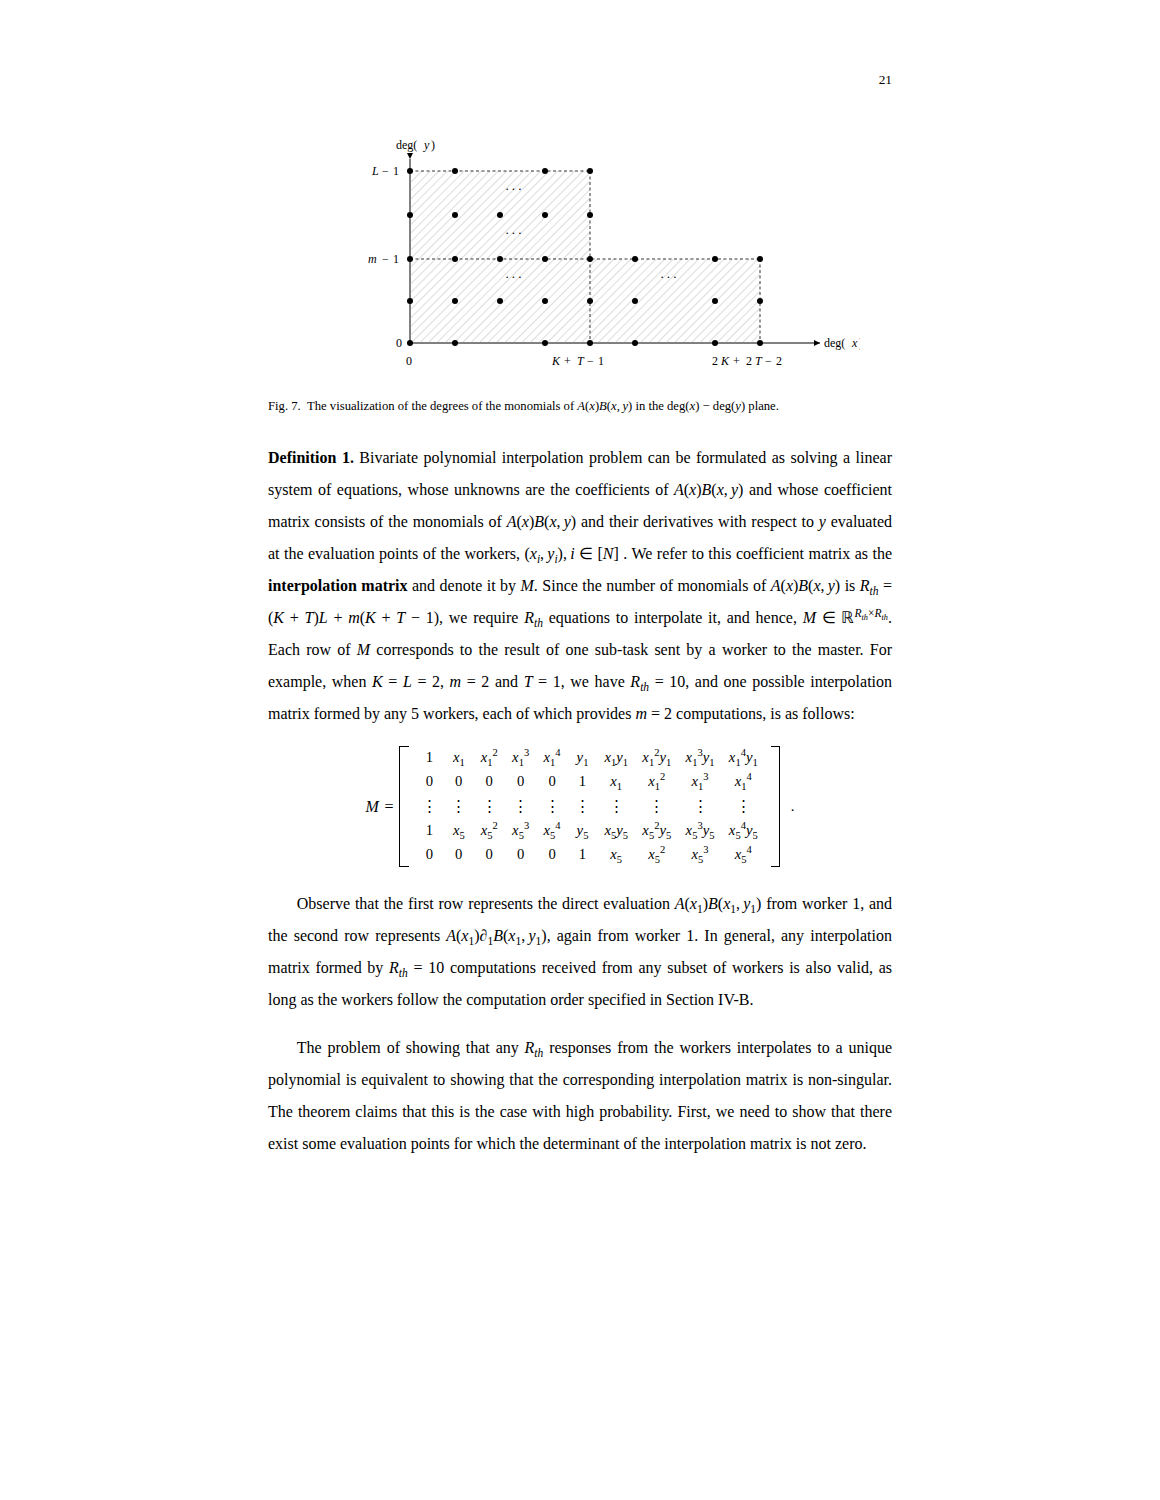21
deg( y ) deg( x ) L − 1 m − 1 0 0 K + T − 1 2 K + 2 T − 2 ··· ··· ··· ···
Fig. 7. The visualization of the degrees of the monomials of A(x)B(x, y) in the deg(x) − deg(y) plane.
Definition 1. Bivariate polynomial interpolation problem can be formulated as solving a linear system of equations, whose unknowns are the coefficients of A(x)B(x, y) and whose coefficient matrix consists of the monomials of A(x)B(x, y) and their derivatives with respect to y evaluated at the evaluation points of the workers, (xi, yi), i ∈ [N] . We refer to this coefficient matrix as the interpolation matrix and denote it by M. Since the number of monomials of A(x)B(x, y) is Rth = (K + T)L + m(K + T − 1), we require Rth equations to interpolate it, and hence, M ∈ ℝRth×Rth. Each row of M corresponds to the result of one sub-task sent by a worker to the master. For example, when K = L = 2, m = 2 and T = 1, we have Rth = 10, and one possible interpolation matrix formed by any 5 workers, each of which provides m = 2 computations, is as follows:
M =
| 1 | x 1 | x 1 2 | x 1 3 | x 1 4 | y 1 | x 1 y 1 | x 1 2 y 1 | x 1 3 y 1 | x 1 4 y 1 |
| 0 | 0 | 0 | 0 | 0 | 1 | x 1 | x 1 2 | x 1 3 | x 1 4 |
| ⋮ | ⋮ | ⋮ | ⋮ | ⋮ | ⋮ | ⋮ | ⋮ | ⋮ | ⋮ |
| 1 | x 5 | x 5 2 | x 5 3 | x 5 4 | y 5 | x 5 y 5 | x 5 2 y 5 | x 5 3 y 5 | x 5 4 y 5 |
| 0 | 0 | 0 | 0 | 0 | 1 | x 5 | x 5 2 | x 5 3 | x 5 4 |
.
Observe that the first row represents the direct evaluation A(x1)B(x1, y1) from worker 1, and the second row represents A(x1)∂1B(x1, y1), again from worker 1. In general, any interpolation matrix formed by Rth = 10 computations received from any subset of workers is also valid, as long as the workers follow the computation order specified in Section IV-B.
The problem of showing that any Rth responses from the workers interpolates to a unique polynomial is equivalent to showing that the corresponding interpolation matrix is non-singular. The theorem claims that this is the case with high probability. First, we need to show that there exist some evaluation points for which the determinant of the interpolation matrix is not zero.